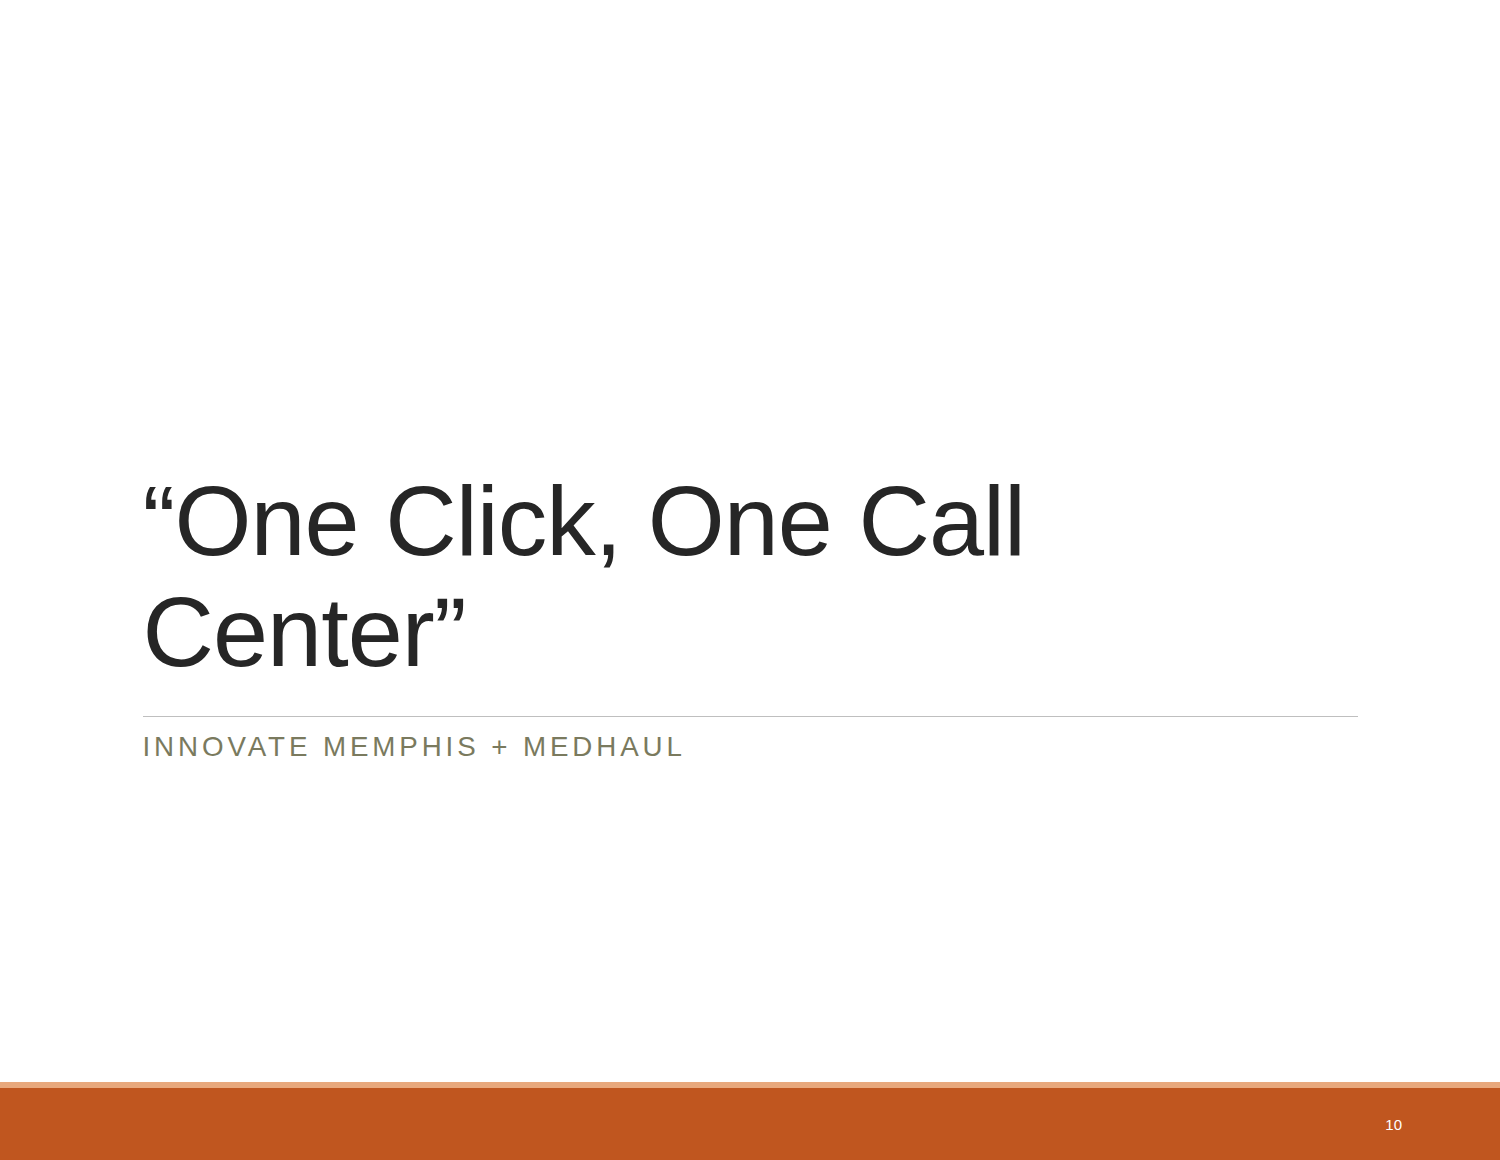“One Click, One Call Center”
Innovate Memphis + MedHaul
10